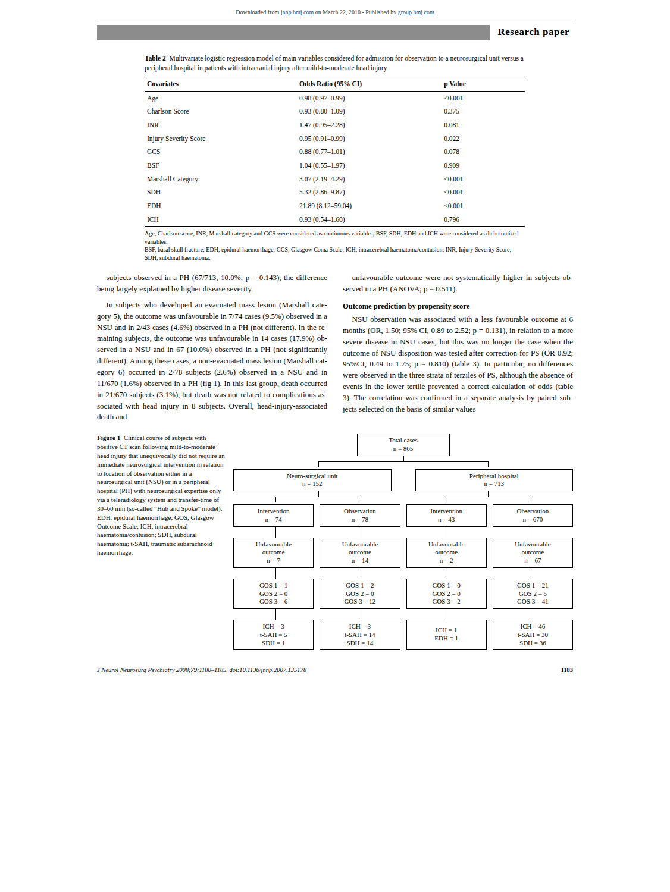Downloaded from jnnp.bmj.com on March 22, 2010 - Published by group.bmj.com
Research paper
Table 2 Multivariate logistic regression model of main variables considered for admission for observation to a neurosurgical unit versus a peripheral hospital in patients with intracranial injury after mild-to-moderate head injury
| Covariates | Odds Ratio (95% CI) | p Value |
| --- | --- | --- |
| Age | 0.98 (0.97–0.99) | <0.001 |
| Charlson Score | 0.93 (0.80–1.09) | 0.375 |
| INR | 1.47 (0.95–2.28) | 0.081 |
| Injury Severity Score | 0.95 (0.91–0.99) | 0.022 |
| GCS | 0.88 (0.77–1.01) | 0.078 |
| BSF | 1.04 (0.55–1.97) | 0.909 |
| Marshall Category | 3.07 (2.19–4.29) | <0.001 |
| SDH | 5.32 (2.86–9.87) | <0.001 |
| EDH | 21.89 (8.12–59.04) | <0.001 |
| ICH | 0.93 (0.54–1.60) | 0.796 |
Age, Charlson score, INR, Marshall category and GCS were considered as continuous variables; BSF, SDH, EDH and ICH were considered as dichotomized variables.
BSF, basal skull fracture; EDH, epidural haemorrhage; GCS, Glasgow Coma Scale; ICH, intracerebral haematoma/contusion; INR, Injury Severity Score; SDH, subdural haematoma.
subjects observed in a PH (67/713, 10.0%; p = 0.143), the difference being largely explained by higher disease severity.
In subjects who developed an evacuated mass lesion (Marshall category 5), the outcome was unfavourable in 7/74 cases (9.5%) observed in a NSU and in 2/43 cases (4.6%) observed in a PH (not different). In the remaining subjects, the outcome was unfavourable in 14 cases (17.9%) observed in a NSU and in 67 (10.0%) observed in a PH (not significantly different). Among these cases, a non-evacuated mass lesion (Marshall category 6) occurred in 2/78 subjects (2.6%) observed in a NSU and in 11/670 (1.6%) observed in a PH (fig 1). In this last group, death occurred in 21/670 subjects (3.1%), but death was not related to complications associated with head injury in 8 subjects. Overall, head-injury-associated death and
unfavourable outcome were not systematically higher in subjects observed in a PH (ANOVA; p = 0.511).
Outcome prediction by propensity score
NSU observation was associated with a less favourable outcome at 6 months (OR, 1.50; 95% CI, 0.89 to 2.52; p = 0.131), in relation to a more severe disease in NSU cases, but this was no longer the case when the outcome of NSU disposition was tested after correction for PS (OR 0.92; 95%CI, 0.49 to 1.75; p = 0.810) (table 3). In particular, no differences were observed in the three strata of terziles of PS, although the absence of events in the lower tertile prevented a correct calculation of odds (table 3). The correlation was confirmed in a separate analysis by paired subjects selected on the basis of similar values
Figure 1 Clinical course of subjects with positive CT scan following mild-to-moderate head injury that unequivocally did not require an immediate neurosurgical intervention in relation to location of observation either in a neurosurgical unit (NSU) or in a peripheral hospital (PH) with neurosurgical expertise only via a teleradiology system and transfer-time of 30–60 min (so-called “Hub and Spoke” model). EDH, epidural haemorrhage; GOS, Glasgow Outcome Scale; ICH, intracerebral haematoma/contusion; SDH, subdural haematoma; t-SAH, traumatic subarachnoid haemorrhage.
Total cases
n = 865
Neuro-surgical unit
n = 152
Peripheral hospital
n = 713
Intervention
n = 74
Observation
n = 78
Intervention
n = 43
Observation
n = 670
Unfavourable
outcome
n = 7
Unfavourable
outcome
n = 14
Unfavourable
outcome
n = 2
Unfavourable
outcome
n = 67
GOS 1 = 1
GOS 2 = 0
GOS 3 = 6
GOS 1 = 2
GOS 2 = 0
GOS 3 = 12
GOS 1 = 0
GOS 2 = 0
GOS 3 = 2
GOS 1 = 21
GOS 2 = 5
GOS 3 = 41
ICH = 3
t-SAH = 5
SDH = 1
ICH = 3
t-SAH = 14
SDH = 14
ICH = 1
EDH = 1
ICH = 46
t-SAH = 30
SDH = 36
J Neurol Neurosurg Psychiatry 2008;79:1180–1185. doi:10.1136/jnnp.2007.135178
1183